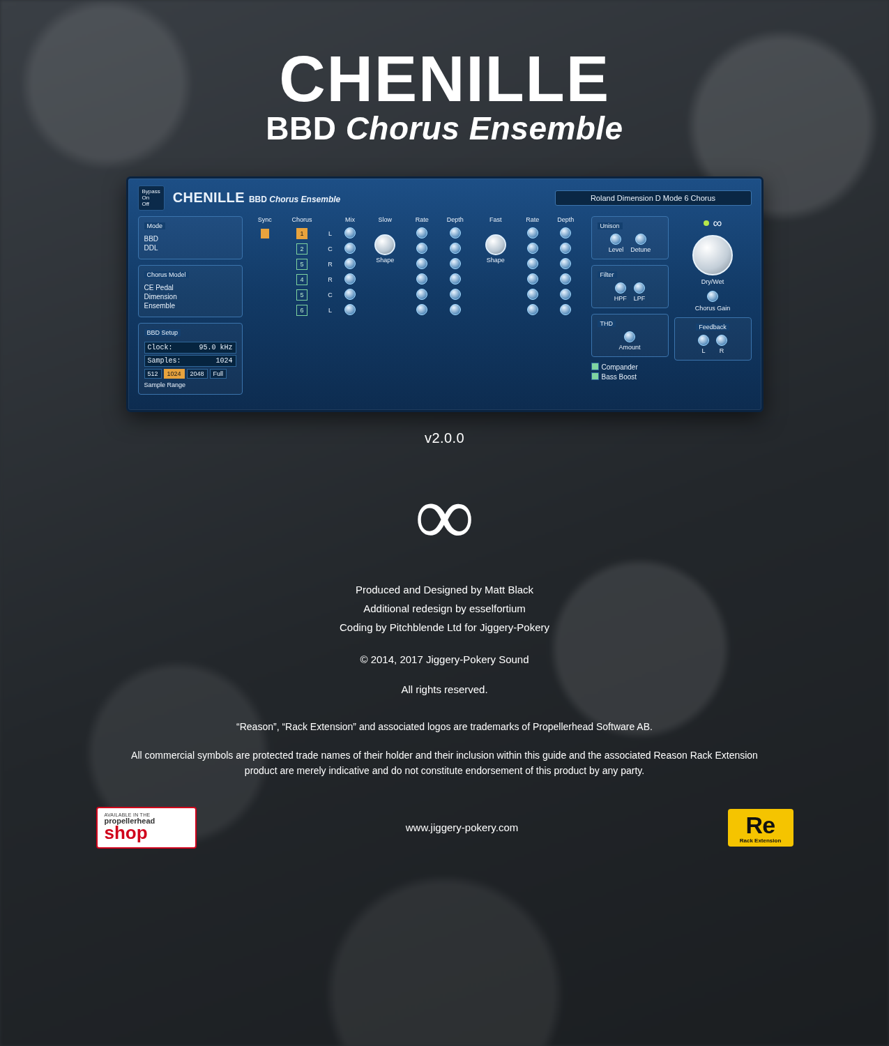Chenille BBD Chorus Ensemble
Bypass
On
Off
Chenille BBD Chorus Ensemble
Roland Dimension D Mode 6 Chorus
Mode BBD DDL
Chorus Model CE Pedal Dimension Ensemble
BBD Setup
Clock: 95.0 kHz
Samples: 1024
512 1024 2048 Full
Sample Range
| Sync | Chorus | | Mix | Slow | Rate | Depth | Fast | Rate | Depth |
| --- | --- | --- | --- | --- | --- | --- | --- | --- | --- |
| | 1 | L | | Shape | | | Shape | | |
| | 2 | C | | | | | |
| | 5 | R | | | | | |
| | 4 | R | | | | | | | |
| | 5 | C | | | | | | | |
| | 6 | L | | | | | | | |
Unison
Level
Detune
Filter
HPF
LPF
THD
Amount
Compander Bass Boost
∞
Dry/Wet
Chorus Gain
Feedback
L
R
v2.0.0
∞
Produced and Designed by Matt Black
Additional redesign by esselfortium
Coding by Pitchblende Ltd for Jiggery-Pokery
© 2014, 2017 Jiggery-Pokery Sound
All rights reserved.
“Reason”, “Rack Extension” and associated logos are trademarks of Propellerhead Software AB.
All commercial symbols are protected trade names of their holder and their inclusion within this guide and the associated Reason Rack Extension product are merely indicative and do not constitute endorsement of this product by any party.
Available in the propellerhead shop
www.jiggery-pokery.com
Re
Rack Extension